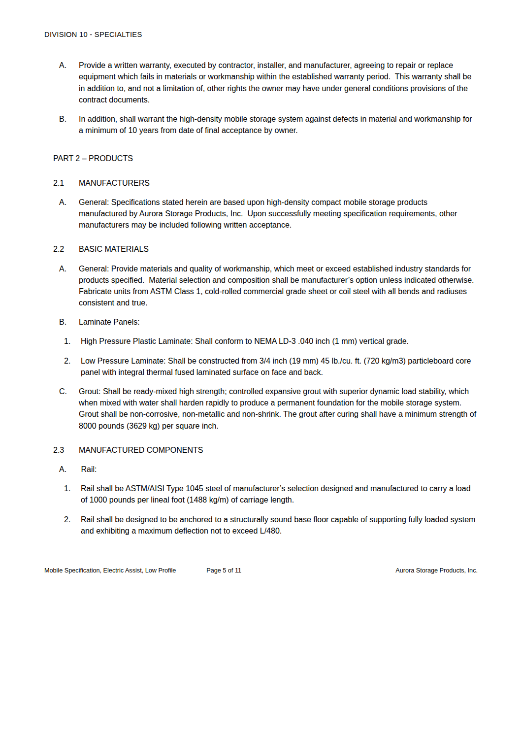DIVISION 10 - SPECIALTIES
A.
Provide a written warranty, executed by contractor, installer, and manufacturer, agreeing to repair or replace equipment which fails in materials or workmanship within the established warranty period. This warranty shall be in addition to, and not a limitation of, other rights the owner may have under general conditions provisions of the contract documents.
B.
In addition, shall warrant the high-density mobile storage system against defects in material and workmanship for a minimum of 10 years from date of final acceptance by owner.
PART 2 – PRODUCTS
2.1
MANUFACTURERS
A.
General: Specifications stated herein are based upon high-density compact mobile storage products manufactured by Aurora Storage Products, Inc. Upon successfully meeting specification requirements, other manufacturers may be included following written acceptance.
2.2
BASIC MATERIALS
A.
General: Provide materials and quality of workmanship, which meet or exceed established industry standards for products specified. Material selection and composition shall be manufacturer’s option unless indicated otherwise. Fabricate units from ASTM Class 1, cold-rolled commercial grade sheet or coil steel with all bends and radiuses consistent and true.
B.
Laminate Panels:
1. High Pressure Plastic Laminate: Shall conform to NEMA LD-3 .040 inch (1 mm) vertical grade.
2. Low Pressure Laminate: Shall be constructed from 3/4 inch (19 mm) 45 lb./cu. ft. (720 kg/m3) particleboard core panel with integral thermal fused laminated surface on face and back.
C.
Grout: Shall be ready-mixed high strength; controlled expansive grout with superior dynamic load stability, which when mixed with water shall harden rapidly to produce a permanent foundation for the mobile storage system. Grout shall be non-corrosive, non-metallic and non-shrink. The grout after curing shall have a minimum strength of 8000 pounds (3629 kg) per square inch.
2.3
MANUFACTURED COMPONENTS
A.
Rail:
1. Rail shall be ASTM/AISI Type 1045 steel of manufacturer’s selection designed and manufactured to carry a load of 1000 pounds per lineal foot (1488 kg/m) of carriage length.
2. Rail shall be designed to be anchored to a structurally sound base floor capable of supporting fully loaded system and exhibiting a maximum deflection not to exceed L/480.
Mobile Specification, Electric Assist, Low Profile
Page 5 of 11
Aurora Storage Products, Inc.